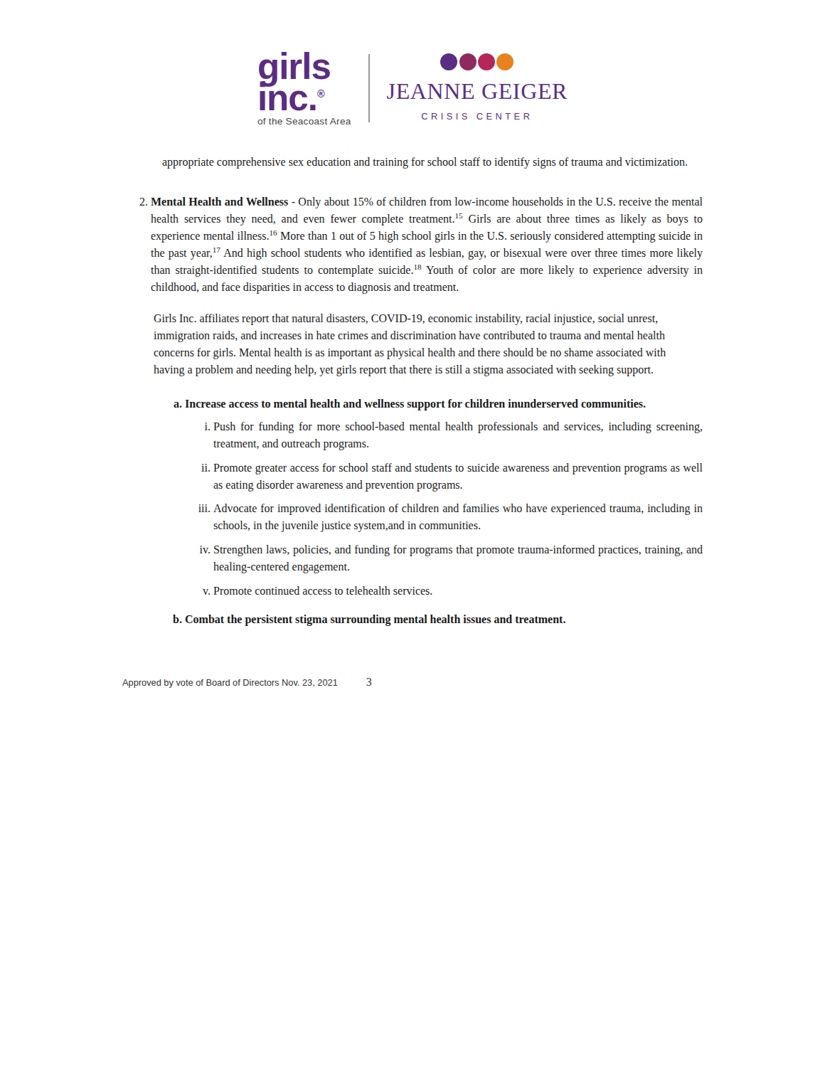girls inc.®
of the Seacoast Area
JEANNE GEIGER
CRISIS CENTER
appropriate comprehensive sex education and training for school staff to identify signs of trauma and victimization.
Mental Health and Wellness - Only about 15% of children from low-income households in the U.S. receive the mental health services they need, and even fewer complete treatment.15 Girls are about three times as likely as boys to experience mental illness.16 More than 1 out of 5 high school girls in the U.S. seriously considered attempting suicide in the past year,17 And high school students who identified as lesbian, gay, or bisexual were over three times more likely than straight-identified students to contemplate suicide.18 Youth of color are more likely to experience adversity in childhood, and face disparities in access to diagnosis and treatment.
Girls Inc. affiliates report that natural disasters, COVID-19, economic instability, racial injustice, social unrest, immigration raids, and increases in hate crimes and discrimination have contributed to trauma and mental health concerns for girls. Mental health is as important as physical health and there should be no shame associated with having a problem and needing help, yet girls report that there is still a stigma associated with seeking support.
Increase access to mental health and wellness support for children inunderserved communities.
Push for funding for more school-based mental health professionals and services, including screening, treatment, and outreach programs.
Promote greater access for school staff and students to suicide awareness and prevention programs as well as eating disorder awareness and prevention programs.
Advocate for improved identification of children and families who have experienced trauma, including in schools, in the juvenile justice system,and in communities.
Strengthen laws, policies, and funding for programs that promote trauma-informed practices, training, and healing-centered engagement.
Promote continued access to telehealth services.
Combat the persistent stigma surrounding mental health issues and treatment.
Approved by vote of Board of Directors Nov. 23, 2021 3